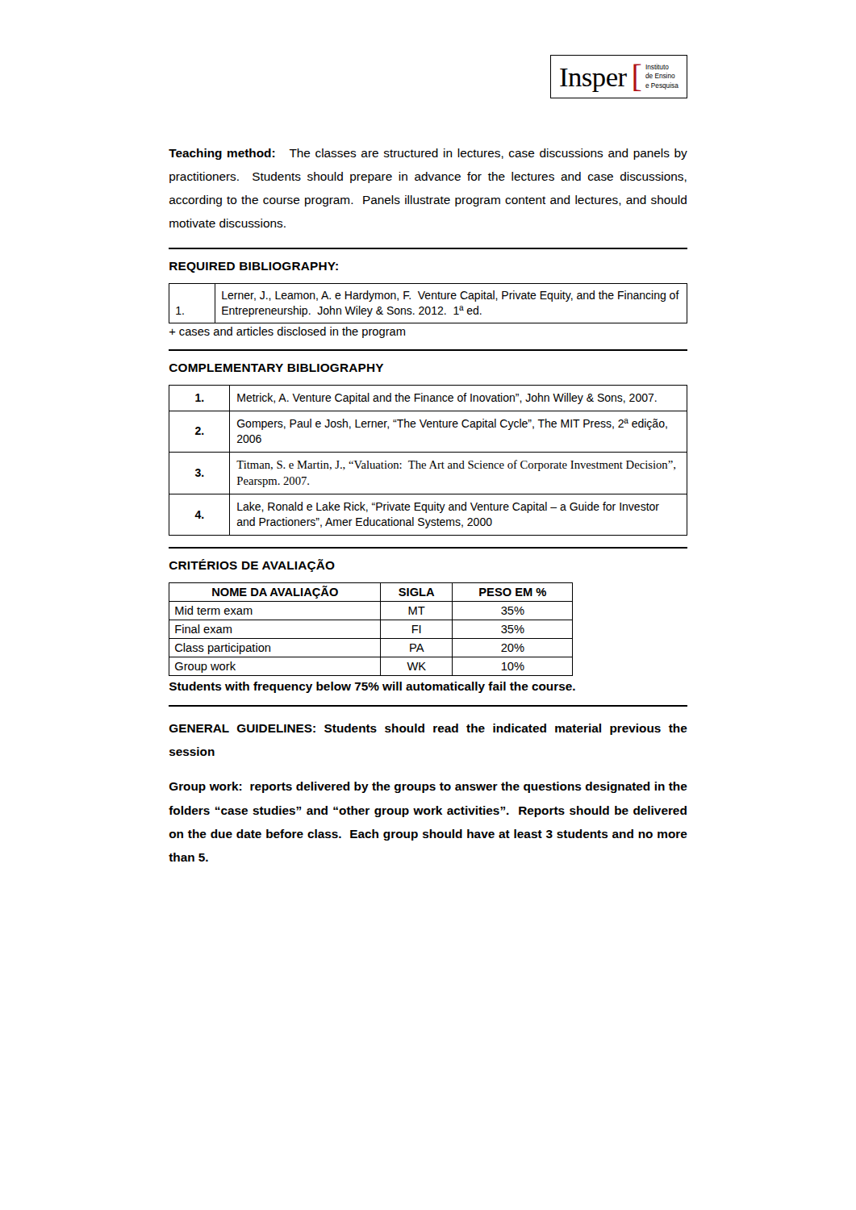Ins per[Instituto
de Ensino
e Pesquisa
Teaching method: The classes are structured in lectures, case discussions and panels by practitioners. Students should prepare in advance for the lectures and case discussions, according to the course program. Panels illustrate program content and lectures, and should motivate discussions.
REQUIRED BIBLIOGRAPHY:
| 1. | Lerner, J., Leamon, A. e Hardymon, F. Venture Capital, Private Equity, and the Financing of Entrepreneurship. John Wiley & Sons. 2012. 1ª ed. |
+ cases and articles disclosed in the program
COMPLEMENTARY BIBLIOGRAPHY
| 1. | Metrick, A. Venture Capital and the Finance of Inovation”, John Willey & Sons, 2007. |
| 2. | Gompers, Paul e Josh, Lerner, “The Venture Capital Cycle”, The MIT Press, 2ª edição, 2006 |
| 3. | Titman, S. e Martin, J., “Valuation: The Art and Science of Corporate Investment Decision”, Pearspm. 2007. |
| 4. | Lake, Ronald e Lake Rick, “Private Equity and Venture Capital – a Guide for Investor and Practioners”, Amer Educational Systems, 2000 |
CRITÉRIOS DE AVALIAÇÃO
| NOME DA AVALIAÇÃO | SIGLA | PESO EM % |
| --- | --- | --- |
| Mid term exam | MT | 35% |
| Final exam | FI | 35% |
| Class participation | PA | 20% |
| Group work | WK | 10% |
Students with frequency below 75% will automatically fail the course.
GENERAL GUIDELINES: Students should read the indicated material previous the session
Group work: reports delivered by the groups to answer the questions designated in the folders “case studies” and “other group work activities”. Reports should be delivered on the due date before class. Each group should have at least 3 students and no more than 5.